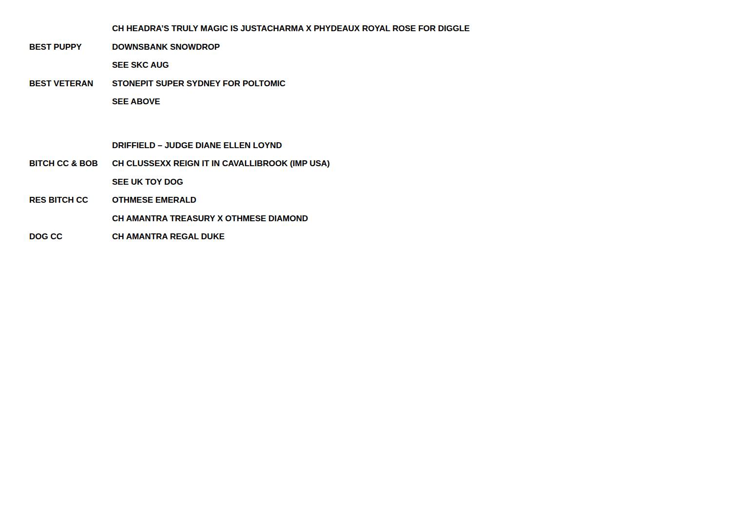| | CH HEADRA’S TRULY MAGIC IS JUSTACHARMA X PHYDEAUX ROYAL ROSE FOR DIGGLE |
| BEST PUPPY | DOWNSBANK SNOWDROP |
| | SEE SKC AUG |
| BEST VETERAN | STONEPIT SUPER SYDNEY FOR POLTOMIC |
| | SEE ABOVE |
| | DRIFFIELD – JUDGE DIANE ELLEN LOYND |
| BITCH CC & BOB | CH CLUSSEXX REIGN IT IN CAVALLIBROOK (IMP USA) |
| | SEE UK TOY DOG |
| RES BITCH CC | OTHMESE EMERALD |
| | CH AMANTRA TREASURY X OTHMESE DIAMOND |
| DOG CC | CH AMANTRA REGAL DUKE |